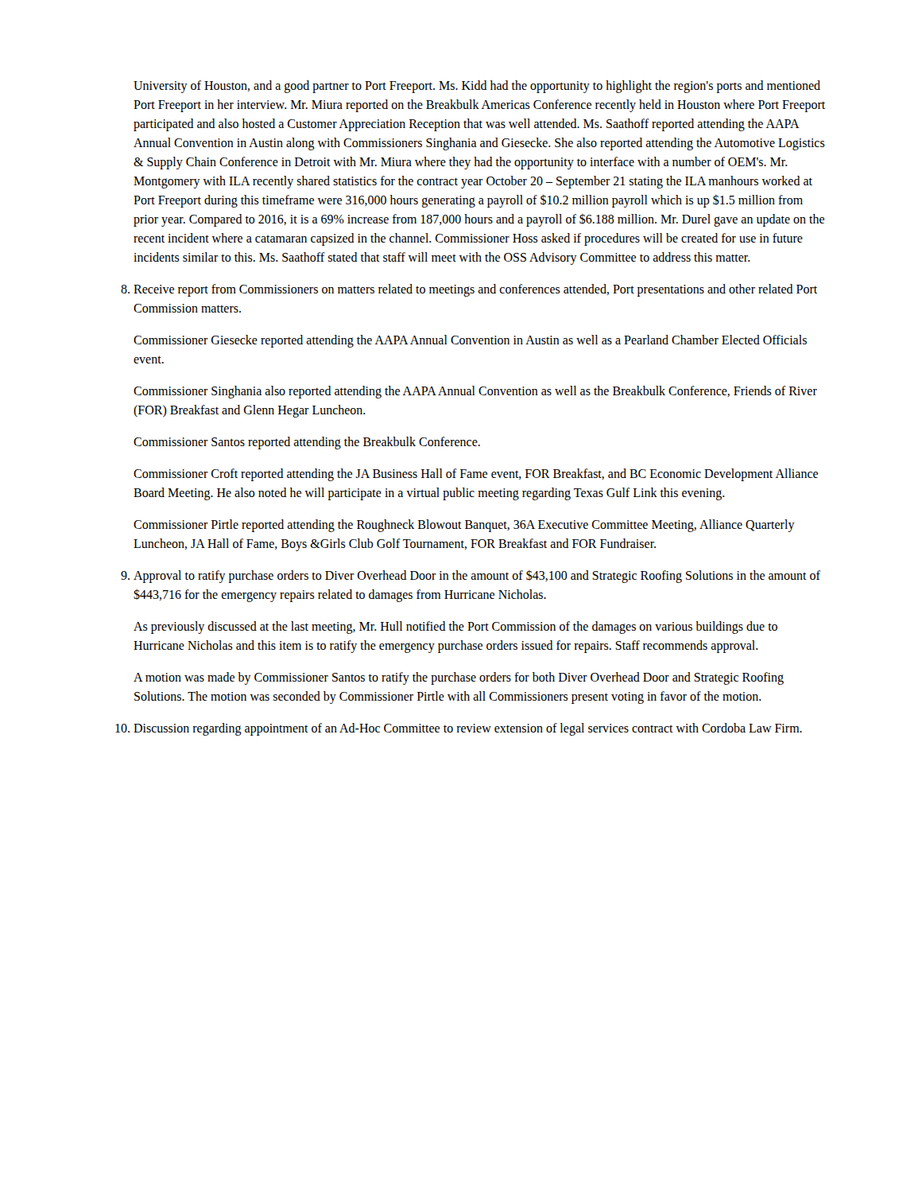University of Houston, and a good partner to Port Freeport. Ms. Kidd had the opportunity to highlight the region's ports and mentioned Port Freeport in her interview. Mr. Miura reported on the Breakbulk Americas Conference recently held in Houston where Port Freeport participated and also hosted a Customer Appreciation Reception that was well attended. Ms. Saathoff reported attending the AAPA Annual Convention in Austin along with Commissioners Singhania and Giesecke. She also reported attending the Automotive Logistics & Supply Chain Conference in Detroit with Mr. Miura where they had the opportunity to interface with a number of OEM's. Mr. Montgomery with ILA recently shared statistics for the contract year October 20 – September 21 stating the ILA manhours worked at Port Freeport during this timeframe were 316,000 hours generating a payroll of $10.2 million payroll which is up $1.5 million from prior year. Compared to 2016, it is a 69% increase from 187,000 hours and a payroll of $6.188 million. Mr. Durel gave an update on the recent incident where a catamaran capsized in the channel. Commissioner Hoss asked if procedures will be created for use in future incidents similar to this. Ms. Saathoff stated that staff will meet with the OSS Advisory Committee to address this matter.
Receive report from Commissioners on matters related to meetings and conferences attended, Port presentations and other related Port Commission matters.
Commissioner Giesecke reported attending the AAPA Annual Convention in Austin as well as a Pearland Chamber Elected Officials event.
Commissioner Singhania also reported attending the AAPA Annual Convention as well as the Breakbulk Conference, Friends of River (FOR) Breakfast and Glenn Hegar Luncheon.
Commissioner Santos reported attending the Breakbulk Conference.
Commissioner Croft reported attending the JA Business Hall of Fame event, FOR Breakfast, and BC Economic Development Alliance Board Meeting. He also noted he will participate in a virtual public meeting regarding Texas Gulf Link this evening.
Commissioner Pirtle reported attending the Roughneck Blowout Banquet, 36A Executive Committee Meeting, Alliance Quarterly Luncheon, JA Hall of Fame, Boys &Girls Club Golf Tournament, FOR Breakfast and FOR Fundraiser.
Approval to ratify purchase orders to Diver Overhead Door in the amount of $43,100 and Strategic Roofing Solutions in the amount of $443,716 for the emergency repairs related to damages from Hurricane Nicholas.
As previously discussed at the last meeting, Mr. Hull notified the Port Commission of the damages on various buildings due to Hurricane Nicholas and this item is to ratify the emergency purchase orders issued for repairs. Staff recommends approval.
A motion was made by Commissioner Santos to ratify the purchase orders for both Diver Overhead Door and Strategic Roofing Solutions. The motion was seconded by Commissioner Pirtle with all Commissioners present voting in favor of the motion.
Discussion regarding appointment of an Ad-Hoc Committee to review extension of legal services contract with Cordoba Law Firm.